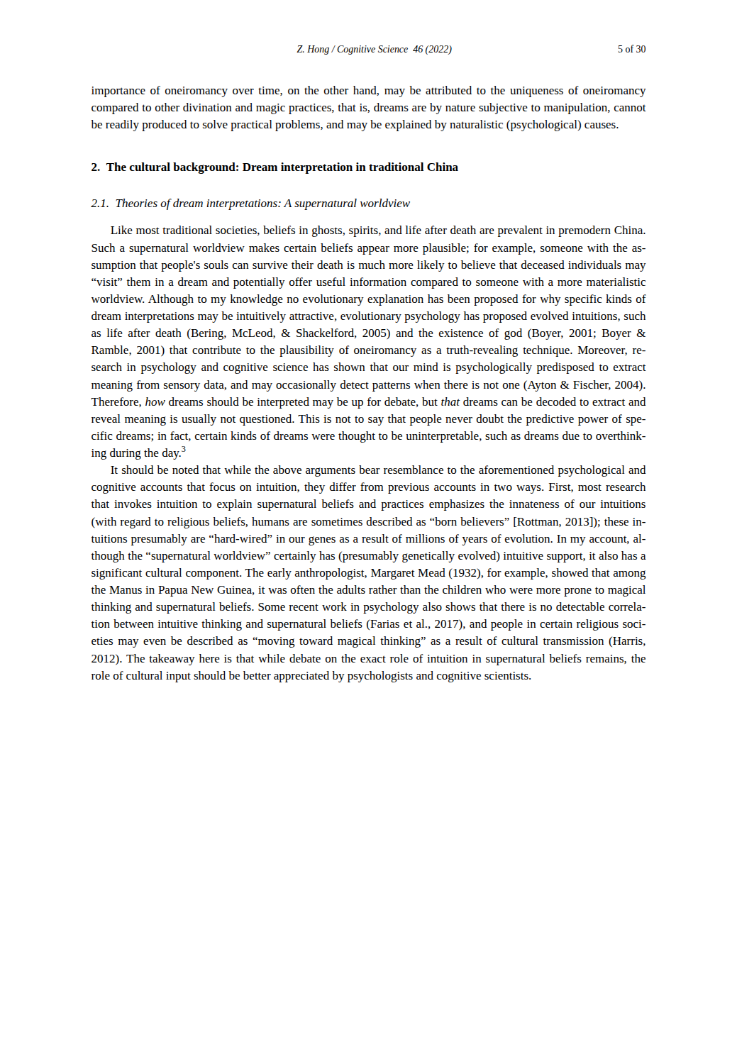Z. Hong / Cognitive Science 46 (2022) 5 of 30
importance of oneiromancy over time, on the other hand, may be attributed to the uniqueness of oneiromancy compared to other divination and magic practices, that is, dreams are by nature subjective to manipulation, cannot be readily produced to solve practical problems, and may be explained by naturalistic (psychological) causes.
2. The cultural background: Dream interpretation in traditional China
2.1. Theories of dream interpretations: A supernatural worldview
Like most traditional societies, beliefs in ghosts, spirits, and life after death are prevalent in premodern China. Such a supernatural worldview makes certain beliefs appear more plausible; for example, someone with the assumption that people's souls can survive their death is much more likely to believe that deceased individuals may “visit” them in a dream and potentially offer useful information compared to someone with a more materialistic worldview. Although to my knowledge no evolutionary explanation has been proposed for why specific kinds of dream interpretations may be intuitively attractive, evolutionary psychology has proposed evolved intuitions, such as life after death (Bering, McLeod, & Shackelford, 2005) and the existence of god (Boyer, 2001; Boyer & Ramble, 2001) that contribute to the plausibility of oneiromancy as a truth-revealing technique. Moreover, research in psychology and cognitive science has shown that our mind is psychologically predisposed to extract meaning from sensory data, and may occasionally detect patterns when there is not one (Ayton & Fischer, 2004). Therefore, how dreams should be interpreted may be up for debate, but that dreams can be decoded to extract and reveal meaning is usually not questioned. This is not to say that people never doubt the predictive power of specific dreams; in fact, certain kinds of dreams were thought to be uninterpretable, such as dreams due to overthinking during the day.3
It should be noted that while the above arguments bear resemblance to the aforementioned psychological and cognitive accounts that focus on intuition, they differ from previous accounts in two ways. First, most research that invokes intuition to explain supernatural beliefs and practices emphasizes the innateness of our intuitions (with regard to religious beliefs, humans are sometimes described as “born believers” [Rottman, 2013]); these intuitions presumably are “hard-wired” in our genes as a result of millions of years of evolution. In my account, although the “supernatural worldview” certainly has (presumably genetically evolved) intuitive support, it also has a significant cultural component. The early anthropologist, Margaret Mead (1932), for example, showed that among the Manus in Papua New Guinea, it was often the adults rather than the children who were more prone to magical thinking and supernatural beliefs. Some recent work in psychology also shows that there is no detectable correlation between intuitive thinking and supernatural beliefs (Farias et al., 2017), and people in certain religious societies may even be described as “moving toward magical thinking” as a result of cultural transmission (Harris, 2012). The takeaway here is that while debate on the exact role of intuition in supernatural beliefs remains, the role of cultural input should be better appreciated by psychologists and cognitive scientists.